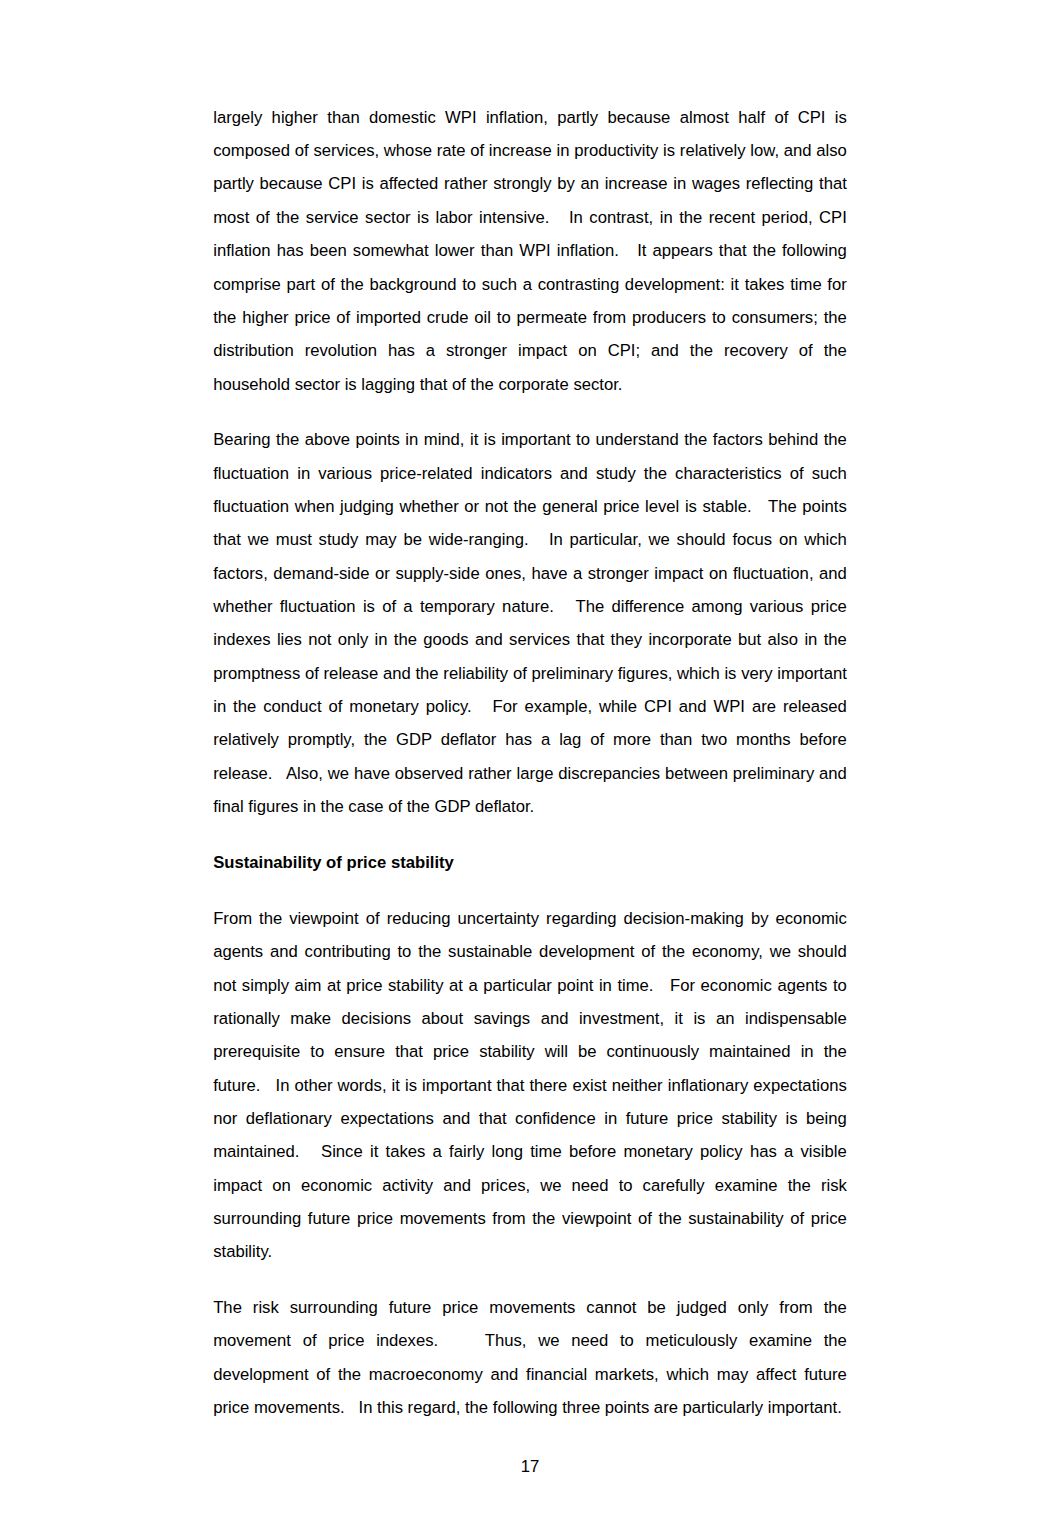largely higher than domestic WPI inflation, partly because almost half of CPI is composed of services, whose rate of increase in productivity is relatively low, and also partly because CPI is affected rather strongly by an increase in wages reflecting that most of the service sector is labor intensive. In contrast, in the recent period, CPI inflation has been somewhat lower than WPI inflation. It appears that the following comprise part of the background to such a contrasting development: it takes time for the higher price of imported crude oil to permeate from producers to consumers; the distribution revolution has a stronger impact on CPI; and the recovery of the household sector is lagging that of the corporate sector.
Bearing the above points in mind, it is important to understand the factors behind the fluctuation in various price-related indicators and study the characteristics of such fluctuation when judging whether or not the general price level is stable. The points that we must study may be wide-ranging. In particular, we should focus on which factors, demand-side or supply-side ones, have a stronger impact on fluctuation, and whether fluctuation is of a temporary nature. The difference among various price indexes lies not only in the goods and services that they incorporate but also in the promptness of release and the reliability of preliminary figures, which is very important in the conduct of monetary policy. For example, while CPI and WPI are released relatively promptly, the GDP deflator has a lag of more than two months before release. Also, we have observed rather large discrepancies between preliminary and final figures in the case of the GDP deflator.
Sustainability of price stability
From the viewpoint of reducing uncertainty regarding decision-making by economic agents and contributing to the sustainable development of the economy, we should not simply aim at price stability at a particular point in time. For economic agents to rationally make decisions about savings and investment, it is an indispensable prerequisite to ensure that price stability will be continuously maintained in the future. In other words, it is important that there exist neither inflationary expectations nor deflationary expectations and that confidence in future price stability is being maintained. Since it takes a fairly long time before monetary policy has a visible impact on economic activity and prices, we need to carefully examine the risk surrounding future price movements from the viewpoint of the sustainability of price stability.
The risk surrounding future price movements cannot be judged only from the movement of price indexes. Thus, we need to meticulously examine the development of the macroeconomy and financial markets, which may affect future price movements. In this regard, the following three points are particularly important.
17